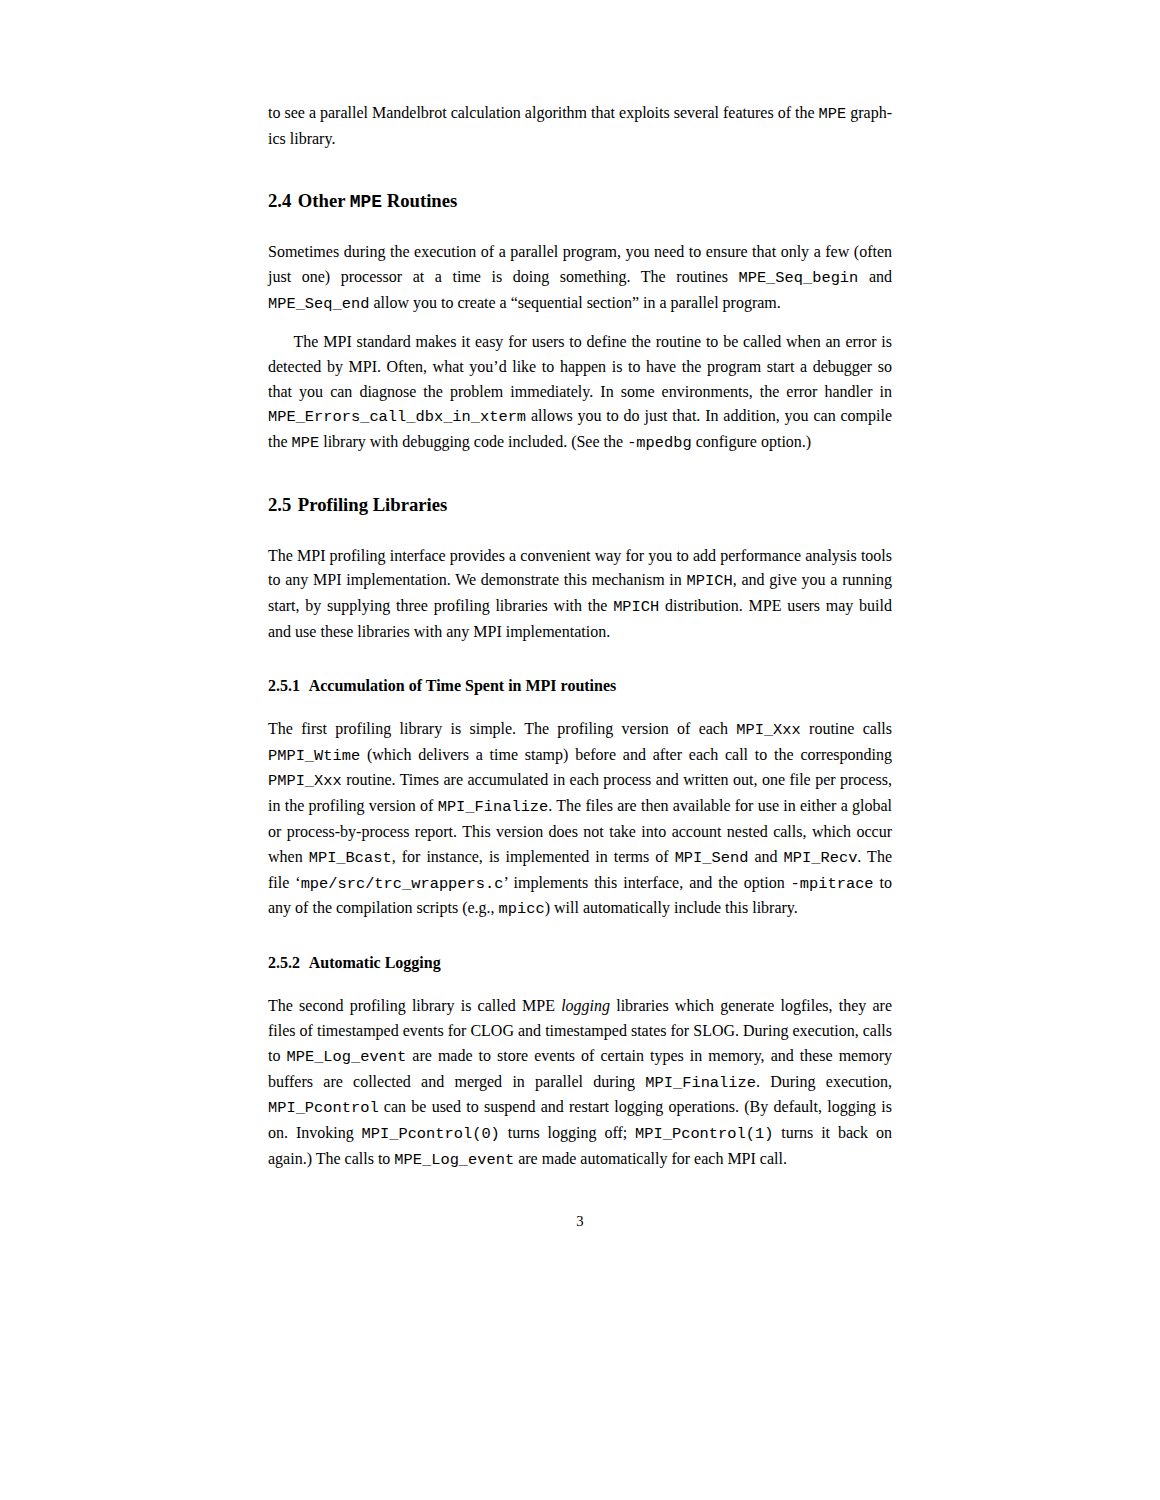to see a parallel Mandelbrot calculation algorithm that exploits several features of the MPE graphics library.
2.4 Other MPE Routines
Sometimes during the execution of a parallel program, you need to ensure that only a few (often just one) processor at a time is doing something. The routines MPE_Seq_begin and MPE_Seq_end allow you to create a “sequential section” in a parallel program.
The MPI standard makes it easy for users to define the routine to be called when an error is detected by MPI. Often, what you’d like to happen is to have the program start a debugger so that you can diagnose the problem immediately. In some environments, the error handler in MPE_Errors_call_dbx_in_xterm allows you to do just that. In addition, you can compile the MPE library with debugging code included. (See the -mpedbg configure option.)
2.5 Profiling Libraries
The MPI profiling interface provides a convenient way for you to add performance analysis tools to any MPI implementation. We demonstrate this mechanism in MPICH, and give you a running start, by supplying three profiling libraries with the MPICH distribution. MPE users may build and use these libraries with any MPI implementation.
2.5.1 Accumulation of Time Spent in MPI routines
The first profiling library is simple. The profiling version of each MPI_Xxx routine calls PMPI_Wtime (which delivers a time stamp) before and after each call to the corresponding PMPI_Xxx routine. Times are accumulated in each process and written out, one file per process, in the profiling version of MPI_Finalize. The files are then available for use in either a global or process-by-process report. This version does not take into account nested calls, which occur when MPI_Bcast, for instance, is implemented in terms of MPI_Send and MPI_Recv. The file ‘mpe/src/trc_wrappers.c’ implements this interface, and the option -mpitrace to any of the compilation scripts (e.g., mpicc) will automatically include this library.
2.5.2 Automatic Logging
The second profiling library is called MPE logging libraries which generate logfiles, they are files of timestamped events for CLOG and timestamped states for SLOG. During execution, calls to MPE_Log_event are made to store events of certain types in memory, and these memory buffers are collected and merged in parallel during MPI_Finalize. During execution, MPI_Pcontrol can be used to suspend and restart logging operations. (By default, logging is on. Invoking MPI_Pcontrol(0) turns logging off; MPI_Pcontrol(1) turns it back on again.) The calls to MPE_Log_event are made automatically for each MPI call.
3